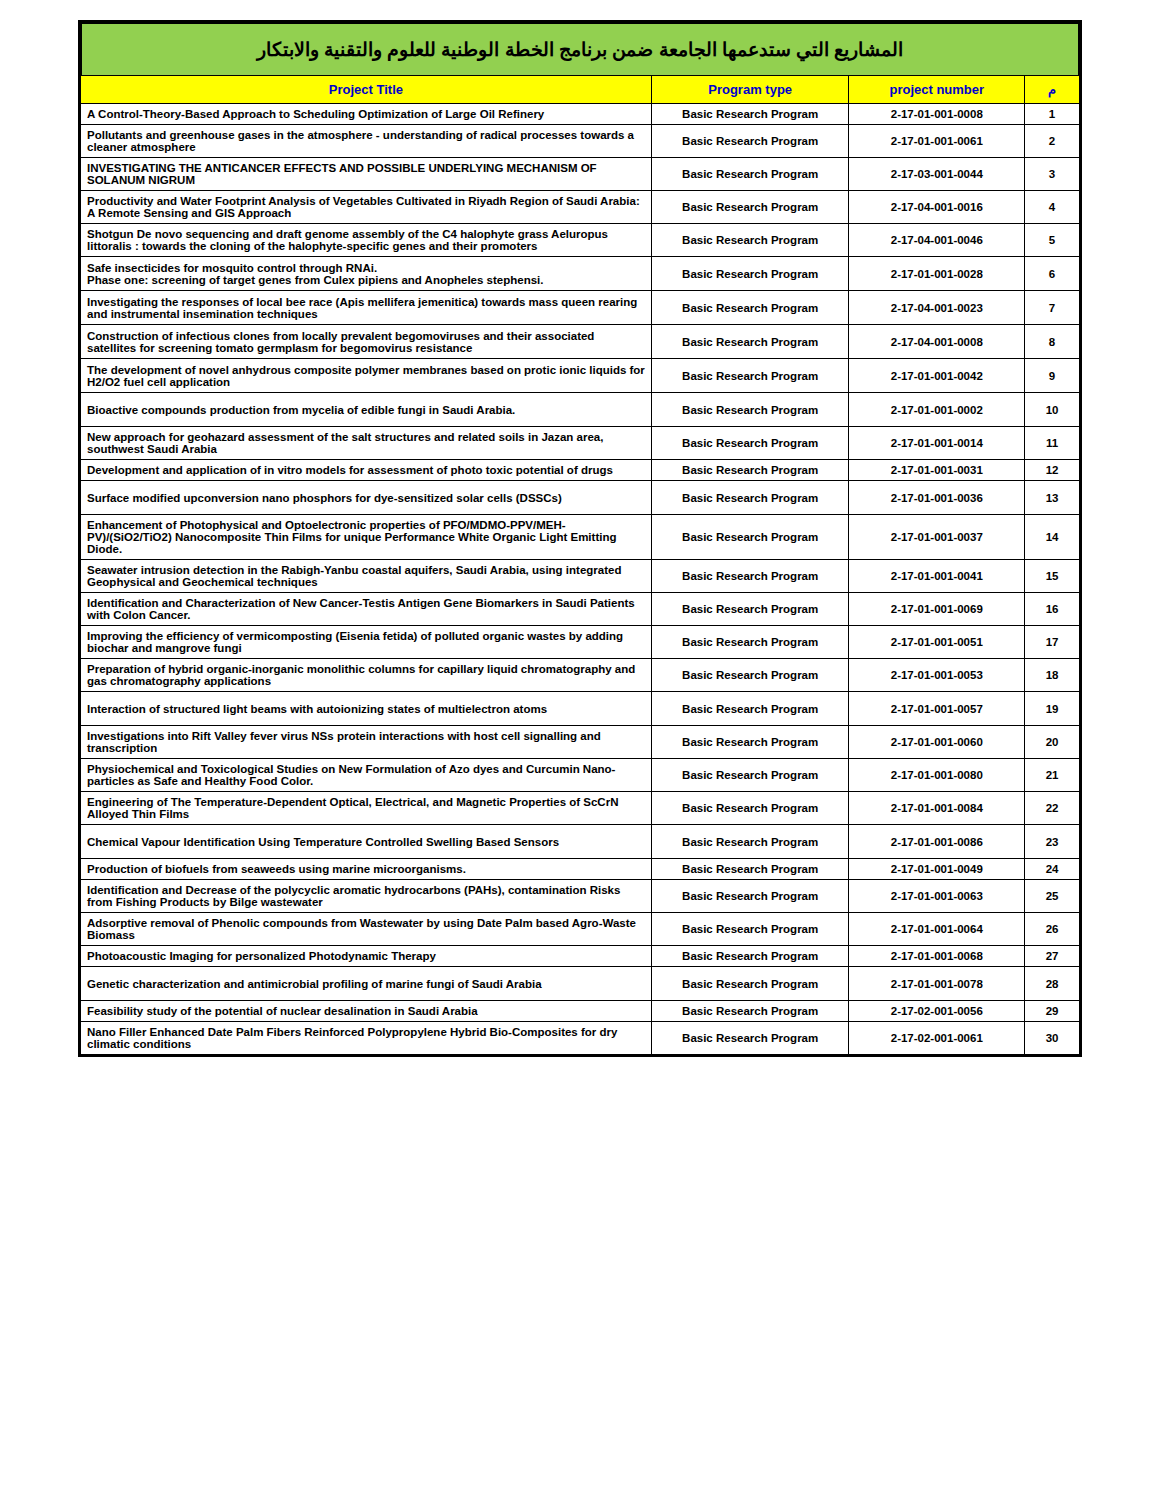المشاريع التي ستدعمها الجامعة ضمن برنامج الخطة الوطنية للعلوم والتقنية والابتكار
| Project Title | Program type | project number | م |
| --- | --- | --- | --- |
| A Control-Theory-Based Approach to Scheduling Optimization of Large Oil Refinery | Basic Research Program | 2-17-01-001-0008 | 1 |
| Pollutants and greenhouse gases in the atmosphere - understanding of radical processes towards a cleaner atmosphere | Basic Research Program | 2-17-01-001-0061 | 2 |
| INVESTIGATING THE ANTICANCER EFFECTS AND POSSIBLE UNDERLYING MECHANISM OF SOLANUM NIGRUM | Basic Research Program | 2-17-03-001-0044 | 3 |
| Productivity and Water Footprint Analysis of Vegetables Cultivated in Riyadh Region of Saudi Arabia: A Remote Sensing and GIS Approach | Basic Research Program | 2-17-04-001-0016 | 4 |
| Shotgun De novo sequencing and draft genome assembly of the C4 halophyte grass Aeluropus littoralis : towards the cloning of the halophyte-specific genes and their promoters | Basic Research Program | 2-17-04-001-0046 | 5 |
| Safe insecticides for mosquito control through RNAi. Phase one: screening of target genes from Culex pipiens and Anopheles stephensi. | Basic Research Program | 2-17-01-001-0028 | 6 |
| Investigating the responses of local bee race (Apis mellifera jemenitica) towards mass queen rearing and instrumental insemination techniques | Basic Research Program | 2-17-04-001-0023 | 7 |
| Construction of infectious clones from locally prevalent begomoviruses and their associated satellites for screening tomato germplasm for begomovirus resistance | Basic Research Program | 2-17-04-001-0008 | 8 |
| The development of novel anhydrous composite polymer membranes based on protic ionic liquids for H2/O2 fuel cell application | Basic Research Program | 2-17-01-001-0042 | 9 |
| Bioactive compounds production from mycelia of edible fungi in Saudi Arabia. | Basic Research Program | 2-17-01-001-0002 | 10 |
| New approach for geohazard assessment of the salt structures and related soils in Jazan area, southwest Saudi Arabia | Basic Research Program | 2-17-01-001-0014 | 11 |
| Development and application of in vitro models for assessment of photo toxic potential of drugs | Basic Research Program | 2-17-01-001-0031 | 12 |
| Surface modified upconversion nano phosphors for dye-sensitized solar cells (DSSCs) | Basic Research Program | 2-17-01-001-0036 | 13 |
| Enhancement of Photophysical and Optoelectronic properties of PFO/MDMO-PPV/MEH-PV)/(SiO2/TiO2) Nanocomposite Thin Films for unique Performance White Organic Light Emitting Diode. | Basic Research Program | 2-17-01-001-0037 | 14 |
| Seawater intrusion detection in the Rabigh-Yanbu coastal aquifers, Saudi Arabia, using integrated Geophysical and Geochemical techniques | Basic Research Program | 2-17-01-001-0041 | 15 |
| Identification and Characterization of New Cancer-Testis Antigen Gene Biomarkers in Saudi Patients with Colon Cancer. | Basic Research Program | 2-17-01-001-0069 | 16 |
| Improving the efficiency of vermicomposting (Eisenia fetida) of polluted organic wastes by adding biochar and mangrove fungi | Basic Research Program | 2-17-01-001-0051 | 17 |
| Preparation of hybrid organic-inorganic monolithic columns for capillary liquid chromatography and gas chromatography applications | Basic Research Program | 2-17-01-001-0053 | 18 |
| Interaction of structured light beams with autoionizing states of multielectron atoms | Basic Research Program | 2-17-01-001-0057 | 19 |
| Investigations into Rift Valley fever virus NSs protein interactions with host cell signalling and transcription | Basic Research Program | 2-17-01-001-0060 | 20 |
| Physiochemical and Toxicological Studies on New Formulation of Azo dyes and Curcumin Nano-particles as Safe and Healthy Food Color. | Basic Research Program | 2-17-01-001-0080 | 21 |
| Engineering of The Temperature-Dependent Optical, Electrical, and Magnetic Properties of ScCrN Alloyed Thin Films | Basic Research Program | 2-17-01-001-0084 | 22 |
| Chemical Vapour Identification Using Temperature Controlled Swelling Based Sensors | Basic Research Program | 2-17-01-001-0086 | 23 |
| Production of biofuels from seaweeds using marine microorganisms. | Basic Research Program | 2-17-01-001-0049 | 24 |
| Identification and Decrease of the polycyclic aromatic hydrocarbons (PAHs), contamination Risks from Fishing Products by Bilge wastewater | Basic Research Program | 2-17-01-001-0063 | 25 |
| Adsorptive removal of Phenolic compounds from Wastewater by using Date Palm based Agro-Waste Biomass | Basic Research Program | 2-17-01-001-0064 | 26 |
| Photoacoustic Imaging for personalized Photodynamic Therapy | Basic Research Program | 2-17-01-001-0068 | 27 |
| Genetic characterization and antimicrobial profiling of marine fungi of Saudi Arabia | Basic Research Program | 2-17-01-001-0078 | 28 |
| Feasibility study of the potential of nuclear desalination in Saudi Arabia | Basic Research Program | 2-17-02-001-0056 | 29 |
| Nano Filler Enhanced Date Palm Fibers Reinforced Polypropylene Hybrid Bio-Composites for dry climatic conditions | Basic Research Program | 2-17-02-001-0061 | 30 |